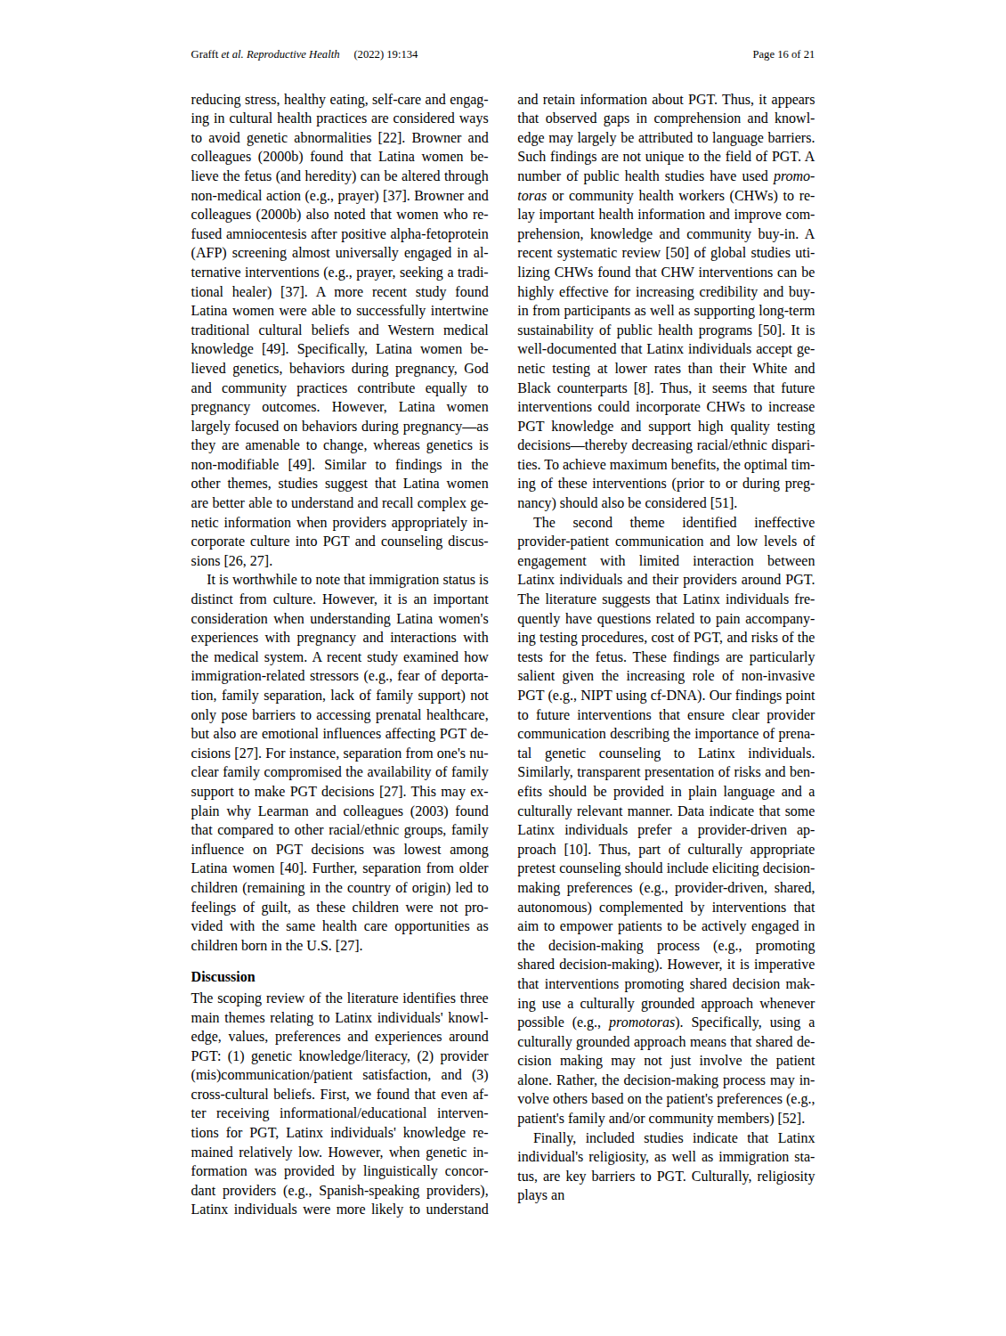Grafft et al. Reproductive Health (2022) 19:134
Page 16 of 21
reducing stress, healthy eating, self-care and engaging in cultural health practices are considered ways to avoid genetic abnormalities [22]. Browner and colleagues (2000b) found that Latina women believe the fetus (and heredity) can be altered through non-medical action (e.g., prayer) [37]. Browner and colleagues (2000b) also noted that women who refused amniocentesis after positive alpha-fetoprotein (AFP) screening almost universally engaged in alternative interventions (e.g., prayer, seeking a traditional healer) [37]. A more recent study found Latina women were able to successfully intertwine traditional cultural beliefs and Western medical knowledge [49]. Specifically, Latina women believed genetics, behaviors during pregnancy, God and community practices contribute equally to pregnancy outcomes. However, Latina women largely focused on behaviors during pregnancy—as they are amenable to change, whereas genetics is non-modifiable [49]. Similar to findings in the other themes, studies suggest that Latina women are better able to understand and recall complex genetic information when providers appropriately incorporate culture into PGT and counseling discussions [26, 27].
It is worthwhile to note that immigration status is distinct from culture. However, it is an important consideration when understanding Latina women's experiences with pregnancy and interactions with the medical system. A recent study examined how immigration-related stressors (e.g., fear of deportation, family separation, lack of family support) not only pose barriers to accessing prenatal healthcare, but also are emotional influences affecting PGT decisions [27]. For instance, separation from one's nuclear family compromised the availability of family support to make PGT decisions [27]. This may explain why Learman and colleagues (2003) found that compared to other racial/ethnic groups, family influence on PGT decisions was lowest among Latina women [40]. Further, separation from older children (remaining in the country of origin) led to feelings of guilt, as these children were not provided with the same health care opportunities as children born in the U.S. [27].
Discussion
The scoping review of the literature identifies three main themes relating to Latinx individuals' knowledge, values, preferences and experiences around PGT: (1) genetic knowledge/literacy, (2) provider (mis)communication/patient satisfaction, and (3) cross-cultural beliefs. First, we found that even after receiving informational/educational interventions for PGT, Latinx individuals' knowledge remained relatively low. However, when genetic information was provided by linguistically concordant providers (e.g., Spanish-speaking providers), Latinx individuals were more likely to understand and retain information about PGT. Thus, it appears that observed gaps in comprehension and knowledge may largely be attributed to language barriers. Such findings are not unique to the field of PGT. A number of public health studies have used promotoras or community health workers (CHWs) to relay important health information and improve comprehension, knowledge and community buy-in. A recent systematic review [50] of global studies utilizing CHWs found that CHW interventions can be highly effective for increasing credibility and buy-in from participants as well as supporting long-term sustainability of public health programs [50]. It is well-documented that Latinx individuals accept genetic testing at lower rates than their White and Black counterparts [8]. Thus, it seems that future interventions could incorporate CHWs to increase PGT knowledge and support high quality testing decisions—thereby decreasing racial/ethnic disparities. To achieve maximum benefits, the optimal timing of these interventions (prior to or during pregnancy) should also be considered [51].
The second theme identified ineffective provider-patient communication and low levels of engagement with limited interaction between Latinx individuals and their providers around PGT. The literature suggests that Latinx individuals frequently have questions related to pain accompanying testing procedures, cost of PGT, and risks of the tests for the fetus. These findings are particularly salient given the increasing role of non-invasive PGT (e.g., NIPT using cf-DNA). Our findings point to future interventions that ensure clear provider communication describing the importance of prenatal genetic counseling to Latinx individuals. Similarly, transparent presentation of risks and benefits should be provided in plain language and a culturally relevant manner. Data indicate that some Latinx individuals prefer a provider-driven approach [10]. Thus, part of culturally appropriate pretest counseling should include eliciting decision-making preferences (e.g., provider-driven, shared, autonomous) complemented by interventions that aim to empower patients to be actively engaged in the decision-making process (e.g., promoting shared decision-making). However, it is imperative that interventions promoting shared decision making use a culturally grounded approach whenever possible (e.g., promotoras). Specifically, using a culturally grounded approach means that shared decision making may not just involve the patient alone. Rather, the decision-making process may involve others based on the patient's preferences (e.g., patient's family and/or community members) [52].
Finally, included studies indicate that Latinx individual's religiosity, as well as immigration status, are key barriers to PGT. Culturally, religiosity plays an